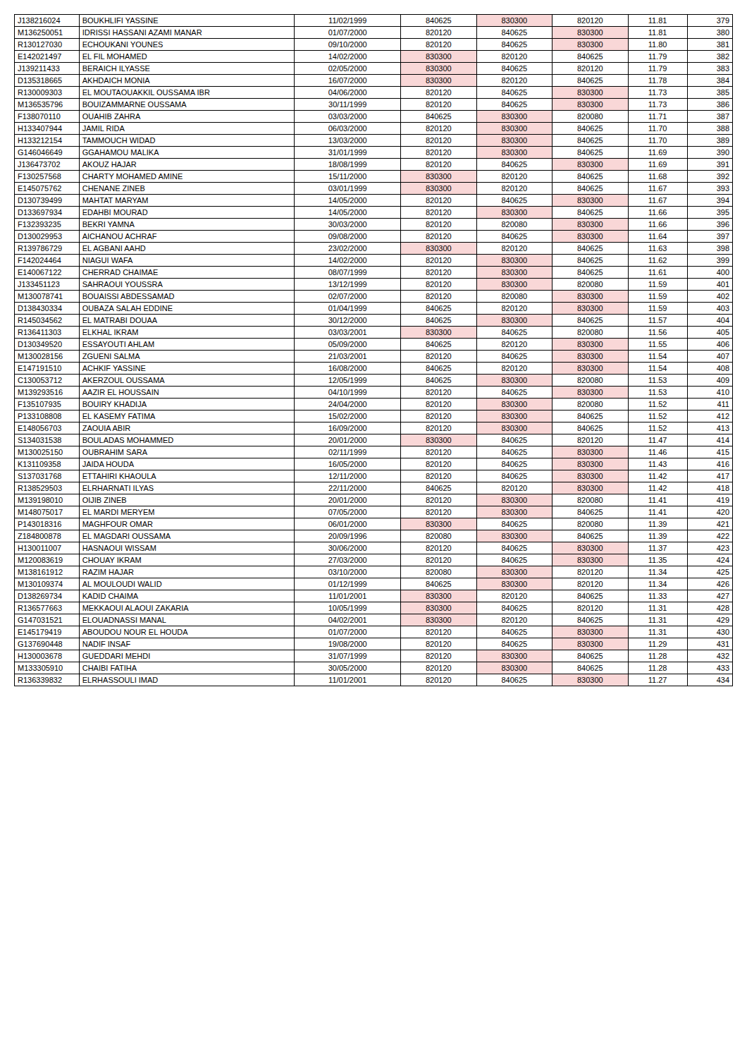| J138216024 | BOUKHLIFI YASSINE | 11/02/1999 | 840625 | 830300 | 820120 | 11.81 | 379 |
| M136250051 | IDRISSI HASSANI AZAMI MANAR | 01/07/2000 | 820120 | 840625 | 830300 | 11.81 | 380 |
| R130127030 | ECHOUKANI YOUNES | 09/10/2000 | 820120 | 840625 | 830300 | 11.80 | 381 |
| E142021497 | EL FIL MOHAMED | 14/02/2000 | 830300 | 820120 | 840625 | 11.79 | 382 |
| J139211433 | BERAICH ILYASSE | 02/05/2000 | 830300 | 840625 | 820120 | 11.79 | 383 |
| D135318665 | AKHDAICH MONIA | 16/07/2000 | 830300 | 820120 | 840625 | 11.78 | 384 |
| R130009303 | EL MOUTAOUAKKIL OUSSAMA IBR | 04/06/2000 | 820120 | 840625 | 830300 | 11.73 | 385 |
| M136535796 | BOUIZAMMARNE OUSSAMA | 30/11/1999 | 820120 | 840625 | 830300 | 11.73 | 386 |
| F138070110 | OUAHIB ZAHRA | 03/03/2000 | 840625 | 830300 | 820080 | 11.71 | 387 |
| H133407944 | JAMIL RIDA | 06/03/2000 | 820120 | 830300 | 840625 | 11.70 | 388 |
| H133212154 | TAMMOUCH WIDAD | 13/03/2000 | 820120 | 830300 | 840625 | 11.70 | 389 |
| G146046649 | GGAHAMOU MALIKA | 31/01/1999 | 820120 | 830300 | 840625 | 11.69 | 390 |
| J136473702 | AKOUZ HAJAR | 18/08/1999 | 820120 | 840625 | 830300 | 11.69 | 391 |
| F130257568 | CHARTY MOHAMED AMINE | 15/11/2000 | 830300 | 820120 | 840625 | 11.68 | 392 |
| E145075762 | CHENANE ZINEB | 03/01/1999 | 830300 | 820120 | 840625 | 11.67 | 393 |
| D130739499 | MAHTAT MARYAM | 14/05/2000 | 820120 | 840625 | 830300 | 11.67 | 394 |
| D133697934 | EDAHBI MOURAD | 14/05/2000 | 820120 | 830300 | 840625 | 11.66 | 395 |
| F132393235 | BEKRI YAMNA | 30/03/2000 | 820120 | 820080 | 830300 | 11.66 | 396 |
| D130029953 | AICHANOU ACHRAF | 09/08/2000 | 820120 | 840625 | 830300 | 11.64 | 397 |
| R139786729 | EL AGBANI AAHD | 23/02/2000 | 830300 | 820120 | 840625 | 11.63 | 398 |
| F142024464 | NIAGUI WAFA | 14/02/2000 | 820120 | 830300 | 840625 | 11.62 | 399 |
| E140067122 | CHERRAD CHAIMAE | 08/07/1999 | 820120 | 830300 | 840625 | 11.61 | 400 |
| J133451123 | SAHRAOUI YOUSSRA | 13/12/1999 | 820120 | 830300 | 820080 | 11.59 | 401 |
| M130078741 | BOUAISSI ABDESSAMAD | 02/07/2000 | 820120 | 820080 | 830300 | 11.59 | 402 |
| D138430334 | OUBAZA SALAH EDDINE | 01/04/1999 | 840625 | 820120 | 830300 | 11.59 | 403 |
| R145034562 | EL MATRABI DOUAA | 30/12/2000 | 840625 | 830300 | 840625 | 11.57 | 404 |
| R136411303 | ELKHAL IKRAM | 03/03/2001 | 830300 | 840625 | 820080 | 11.56 | 405 |
| D130349520 | ESSAYOUTI AHLAM | 05/09/2000 | 840625 | 820120 | 830300 | 11.55 | 406 |
| M130028156 | ZGUENI SALMA | 21/03/2001 | 820120 | 840625 | 830300 | 11.54 | 407 |
| E147191510 | ACHKIF YASSINE | 16/08/2000 | 840625 | 820120 | 830300 | 11.54 | 408 |
| C130053712 | AKERZOUL OUSSAMA | 12/05/1999 | 840625 | 830300 | 820080 | 11.53 | 409 |
| M139293516 | AAZIR EL HOUSSAIN | 04/10/1999 | 820120 | 840625 | 830300 | 11.53 | 410 |
| F135107935 | BOUIRY KHADIJA | 24/04/2000 | 820120 | 830300 | 820080 | 11.52 | 411 |
| P133108808 | EL KASEMY FATIMA | 15/02/2000 | 820120 | 830300 | 840625 | 11.52 | 412 |
| E148056703 | ZAOUIA ABIR | 16/09/2000 | 820120 | 830300 | 840625 | 11.52 | 413 |
| S134031538 | BOULADAS MOHAMMED | 20/01/2000 | 830300 | 840625 | 820120 | 11.47 | 414 |
| M130025150 | OUBRAHIM SARA | 02/11/1999 | 820120 | 840625 | 830300 | 11.46 | 415 |
| K131109358 | JAIDA HOUDA | 16/05/2000 | 820120 | 840625 | 830300 | 11.43 | 416 |
| S137031768 | ETTAHIRI KHAOULA | 12/11/2000 | 820120 | 840625 | 830300 | 11.42 | 417 |
| R138529503 | ELRHARNATI ILYAS | 22/11/2000 | 840625 | 820120 | 830300 | 11.42 | 418 |
| M139198010 | OIJIB ZINEB | 20/01/2000 | 820120 | 830300 | 820080 | 11.41 | 419 |
| M148075017 | EL MARDI MERYEM | 07/05/2000 | 820120 | 830300 | 840625 | 11.41 | 420 |
| P143018316 | MAGHFOUR OMAR | 06/01/2000 | 830300 | 840625 | 820080 | 11.39 | 421 |
| Z184800878 | EL MAGDARI OUSSAMA | 20/09/1996 | 820080 | 830300 | 840625 | 11.39 | 422 |
| H130011007 | HASNAOUI WISSAM | 30/06/2000 | 820120 | 840625 | 830300 | 11.37 | 423 |
| M120083619 | CHOUAY IKRAM | 27/03/2000 | 820120 | 840625 | 830300 | 11.35 | 424 |
| M138161912 | RAZIM HAJAR | 03/10/2000 | 820080 | 830300 | 820120 | 11.34 | 425 |
| M130109374 | AL MOULOUDI WALID | 01/12/1999 | 840625 | 830300 | 820120 | 11.34 | 426 |
| D138269734 | KADID CHAIMA | 11/01/2001 | 830300 | 820120 | 840625 | 11.33 | 427 |
| R136577663 | MEKKAOUI ALAOUI ZAKARIA | 10/05/1999 | 830300 | 840625 | 820120 | 11.31 | 428 |
| G147031521 | ELOUADNASSI MANAL | 04/02/2001 | 830300 | 820120 | 840625 | 11.31 | 429 |
| E145179419 | ABOUDOU NOUR EL HOUDA | 01/07/2000 | 820120 | 840625 | 830300 | 11.31 | 430 |
| G137690448 | NADIF INSAF | 19/08/2000 | 820120 | 840625 | 830300 | 11.29 | 431 |
| H130003678 | GUEDDARI MEHDI | 31/07/1999 | 820120 | 830300 | 840625 | 11.28 | 432 |
| M133305910 | CHAIBI FATIHA | 30/05/2000 | 820120 | 830300 | 840625 | 11.28 | 433 |
| R136339832 | ELRHASSOULI IMAD | 11/01/2001 | 820120 | 840625 | 830300 | 11.27 | 434 |